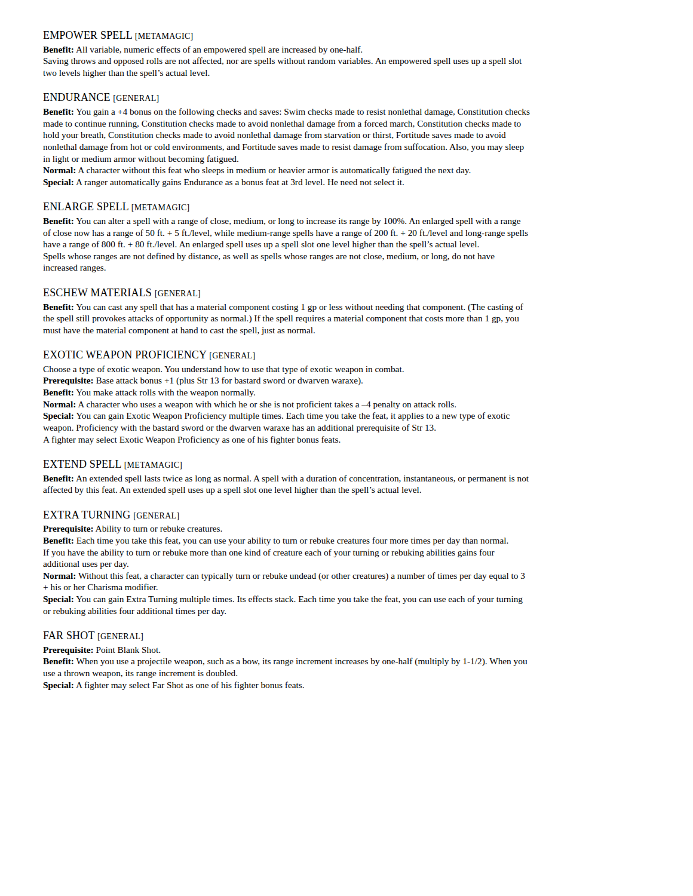EMPOWER SPELL [METAMAGIC]
Benefit: All variable, numeric effects of an empowered spell are increased by one-half.
Saving throws and opposed rolls are not affected, nor are spells without random variables. An empowered spell uses up a spell slot two levels higher than the spell’s actual level.
ENDURANCE [GENERAL]
Benefit: You gain a +4 bonus on the following checks and saves: Swim checks made to resist nonlethal damage, Constitution checks made to continue running, Constitution checks made to avoid nonlethal damage from a forced march, Constitution checks made to hold your breath, Constitution checks made to avoid nonlethal damage from starvation or thirst, Fortitude saves made to avoid nonlethal damage from hot or cold environments, and Fortitude saves made to resist damage from suffocation. Also, you may sleep in light or medium armor without becoming fatigued.
Normal: A character without this feat who sleeps in medium or heavier armor is automatically fatigued the next day.
Special: A ranger automatically gains Endurance as a bonus feat at 3rd level. He need not select it.
ENLARGE SPELL [METAMAGIC]
Benefit: You can alter a spell with a range of close, medium, or long to increase its range by 100%. An enlarged spell with a range of close now has a range of 50 ft. + 5 ft./level, while medium-range spells have a range of 200 ft. + 20 ft./level and long-range spells have a range of 800 ft. + 80 ft./level. An enlarged spell uses up a spell slot one level higher than the spell’s actual level.
Spells whose ranges are not defined by distance, as well as spells whose ranges are not close, medium, or long, do not have increased ranges.
ESCHEW MATERIALS [GENERAL]
Benefit: You can cast any spell that has a material component costing 1 gp or less without needing that component. (The casting of the spell still provokes attacks of opportunity as normal.) If the spell requires a material component that costs more than 1 gp, you must have the material component at hand to cast the spell, just as normal.
EXOTIC WEAPON PROFICIENCY [GENERAL]
Choose a type of exotic weapon. You understand how to use that type of exotic weapon in combat.
Prerequisite: Base attack bonus +1 (plus Str 13 for bastard sword or dwarven waraxe).
Benefit: You make attack rolls with the weapon normally.
Normal: A character who uses a weapon with which he or she is not proficient takes a –4 penalty on attack rolls.
Special: You can gain Exotic Weapon Proficiency multiple times. Each time you take the feat, it applies to a new type of exotic weapon. Proficiency with the bastard sword or the dwarven waraxe has an additional prerequisite of Str 13.
A fighter may select Exotic Weapon Proficiency as one of his fighter bonus feats.
EXTEND SPELL [METAMAGIC]
Benefit: An extended spell lasts twice as long as normal. A spell with a duration of concentration, instantaneous, or permanent is not affected by this feat. An extended spell uses up a spell slot one level higher than the spell’s actual level.
EXTRA TURNING [GENERAL]
Prerequisite: Ability to turn or rebuke creatures.
Benefit: Each time you take this feat, you can use your ability to turn or rebuke creatures four more times per day than normal.
If you have the ability to turn or rebuke more than one kind of creature each of your turning or rebuking abilities gains four additional uses per day.
Normal: Without this feat, a character can typically turn or rebuke undead (or other creatures) a number of times per day equal to 3 + his or her Charisma modifier.
Special: You can gain Extra Turning multiple times. Its effects stack. Each time you take the feat, you can use each of your turning or rebuking abilities four additional times per day.
FAR SHOT [GENERAL]
Prerequisite: Point Blank Shot.
Benefit: When you use a projectile weapon, such as a bow, its range increment increases by one-half (multiply by 1-1/2). When you use a thrown weapon, its range increment is doubled.
Special: A fighter may select Far Shot as one of his fighter bonus feats.